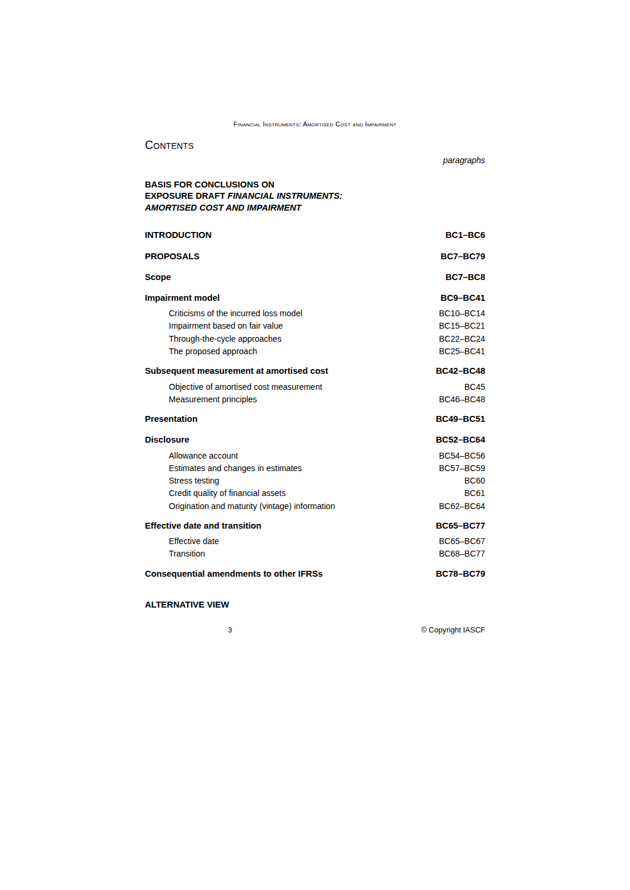Financial Instruments: Amortised Cost and Impairment
Contents
paragraphs
BASIS FOR CONCLUSIONS ON
EXPOSURE DRAFT FINANCIAL INSTRUMENTS:
AMORTISED COST AND IMPAIRMENT
| INTRODUCTION | BC1–BC6 |
| PROPOSALS | BC7–BC79 |
| Scope | BC7–BC8 |
| Impairment model | BC9–BC41 |
| Criticisms of the incurred loss model | BC10–BC14 |
| Impairment based on fair value | BC15–BC21 |
| Through-the-cycle approaches | BC22–BC24 |
| The proposed approach | BC25–BC41 |
| Subsequent measurement at amortised cost | BC42–BC48 |
| Objective of amortised cost measurement | BC45 |
| Measurement principles | BC46–BC48 |
| Presentation | BC49–BC51 |
| Disclosure | BC52–BC64 |
| Allowance account | BC54–BC56 |
| Estimates and changes in estimates | BC57–BC59 |
| Stress testing | BC60 |
| Credit quality of financial assets | BC61 |
| Origination and maturity (vintage) information | BC62–BC64 |
| Effective date and transition | BC65–BC77 |
| Effective date | BC65–BC67 |
| Transition | BC68–BC77 |
| Consequential amendments to other IFRSs | BC78–BC79 |
ALTERNATIVE VIEW
3 © Copyright IASCF